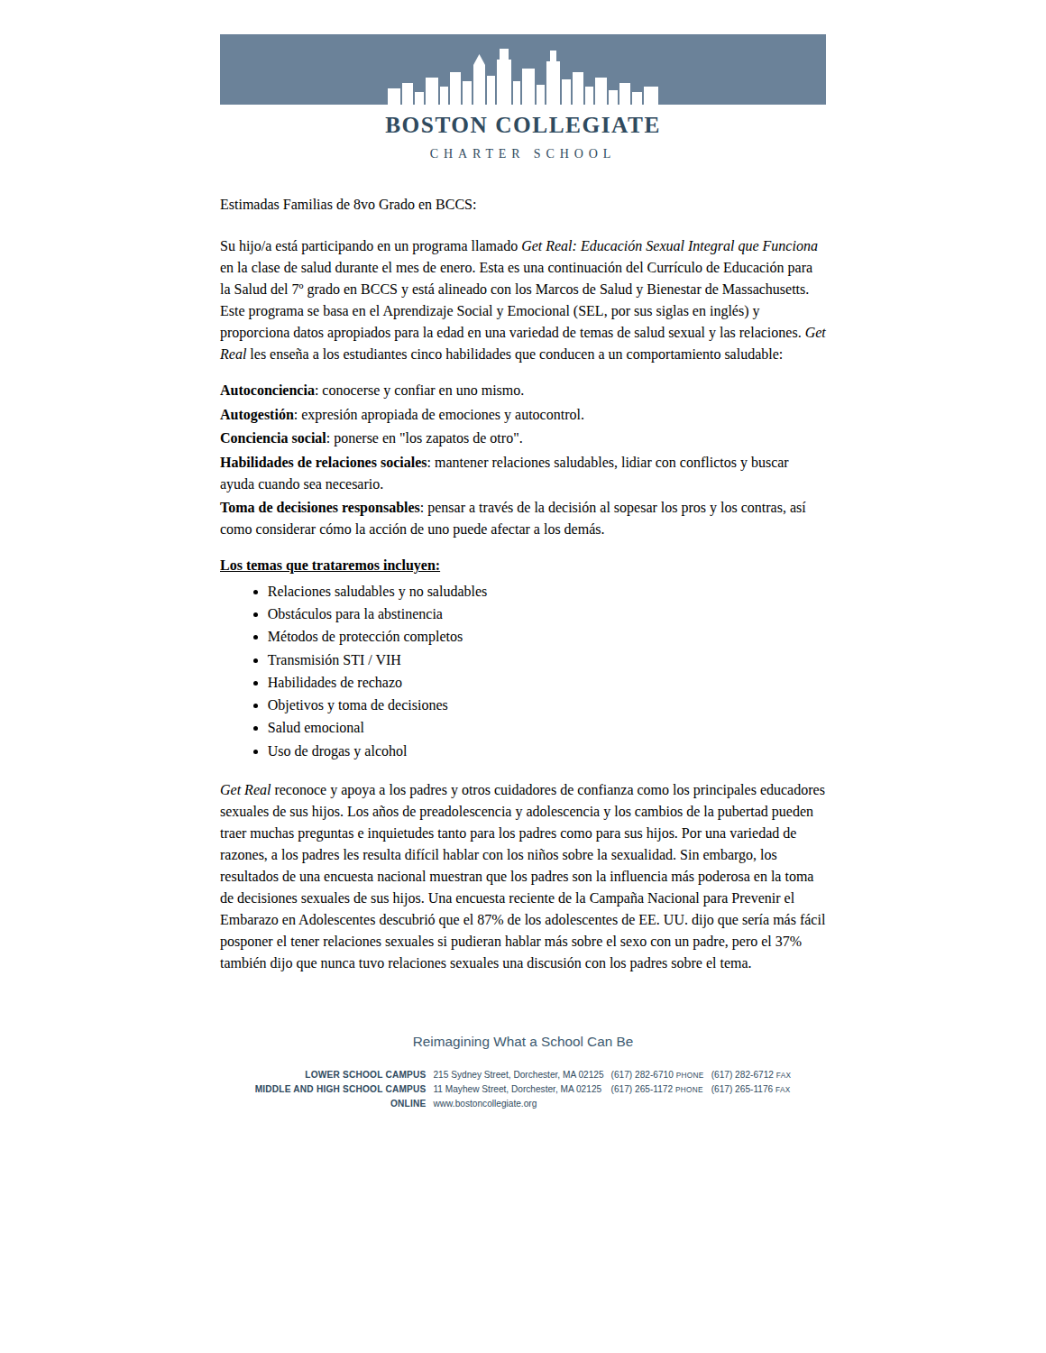BOSTON COLLEGIATE
CHARTER SCHOOL
Estimadas Familias de 8vo Grado en BCCS:
Su hijo/a está participando en un programa llamado Get Real: Educación Sexual Integral que Funciona en la clase de salud durante el mes de enero. Esta es una continuación del Currículo de Educación para la Salud del 7º grado en BCCS y está alineado con los Marcos de Salud y Bienestar de Massachusetts. Este programa se basa en el Aprendizaje Social y Emocional (SEL, por sus siglas en inglés) y proporciona datos apropiados para la edad en una variedad de temas de salud sexual y las relaciones. Get Real les enseña a los estudiantes cinco habilidades que conducen a un comportamiento saludable:
Autoconciencia: conocerse y confiar en uno mismo.
Autogestión: expresión apropiada de emociones y autocontrol.
Conciencia social: ponerse en "los zapatos de otro".
Habilidades de relaciones sociales: mantener relaciones saludables, lidiar con conflictos y buscar ayuda cuando sea necesario.
Toma de decisiones responsables: pensar a través de la decisión al sopesar los pros y los contras, así como considerar cómo la acción de uno puede afectar a los demás.
Los temas que trataremos incluyen:
Relaciones saludables y no saludables
Obstáculos para la abstinencia
Métodos de protección completos
Transmisión STI / VIH
Habilidades de rechazo
Objetivos y toma de decisiones
Salud emocional
Uso de drogas y alcohol
Get Real reconoce y apoya a los padres y otros cuidadores de confianza como los principales educadores sexuales de sus hijos. Los años de preadolescencia y adolescencia y los cambios de la pubertad pueden traer muchas preguntas e inquietudes tanto para los padres como para sus hijos. Por una variedad de razones, a los padres les resulta difícil hablar con los niños sobre la sexualidad. Sin embargo, los resultados de una encuesta nacional muestran que los padres son la influencia más poderosa en la toma de decisiones sexuales de sus hijos. Una encuesta reciente de la Campaña Nacional para Prevenir el Embarazo en Adolescentes descubrió que el 87% de los adolescentes de EE. UU. dijo que sería más fácil posponer el tener relaciones sexuales si pudieran hablar más sobre el sexo con un padre, pero el 37% también dijo que nunca tuvo relaciones sexuales una discusión con los padres sobre el tema.
Reimagining What a School Can Be
| LOWER SCHOOL CAMPUS | 215 Sydney Street, Dorchester, MA 02125 | (617) 282-6710 PHONE | (617) 282-6712 FAX |
| MIDDLE AND HIGH SCHOOL CAMPUS | 11 Mayhew Street, Dorchester, MA 02125 | (617) 265-1172 PHONE | (617) 265-1176 FAX |
| ONLINE | www.bostoncollegiate.org |